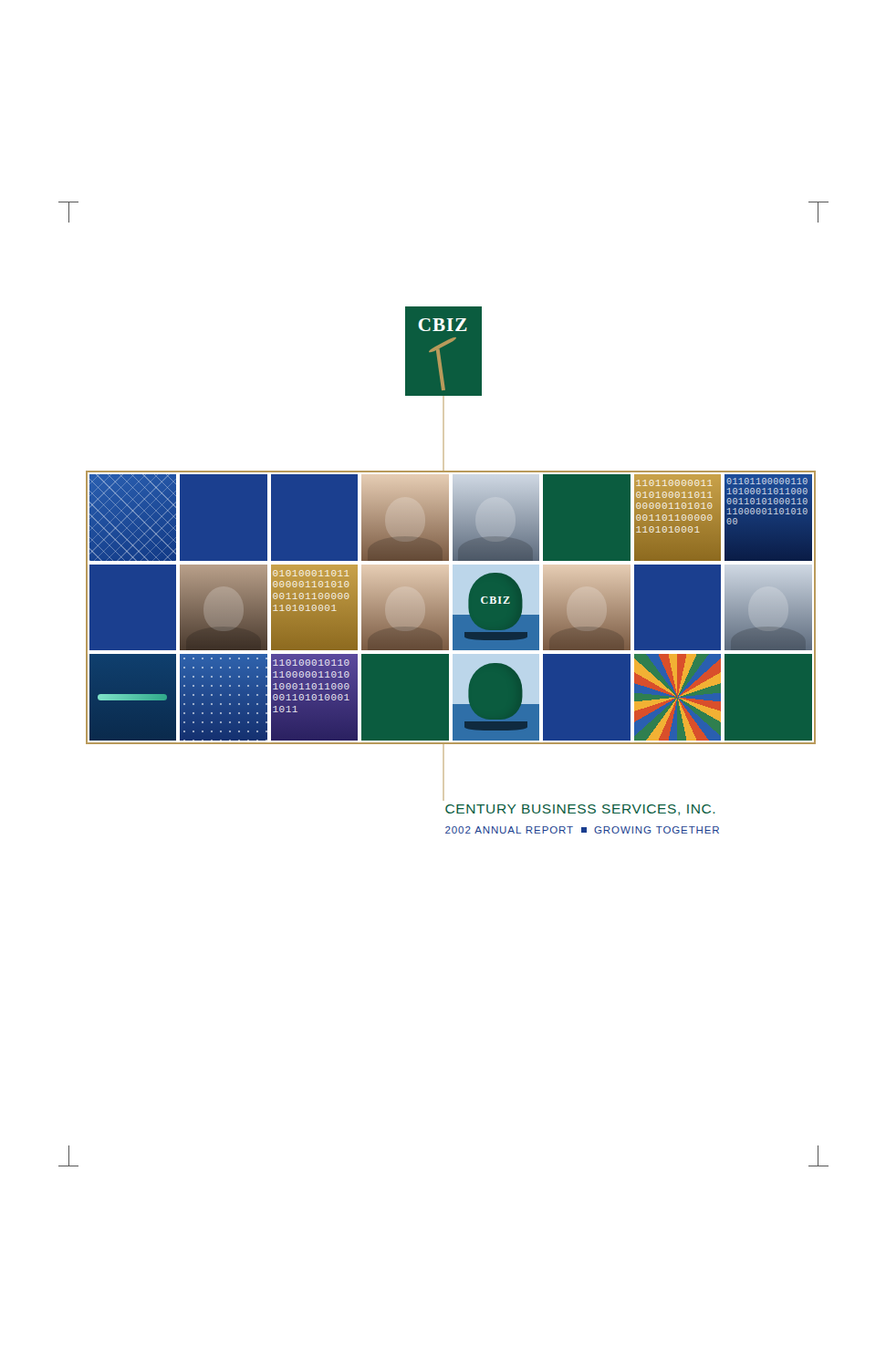CBIZ
1101100000110101000110110000011010100011011000001101010001
0110110000011010100011011000001101010001101100000110101000
0101000110110000011010100011011000001101010001
CBIZ
1101000101101100000110101000110110000011010100011011
Century Business Services, Inc.
2002 Annual Report Growing Together